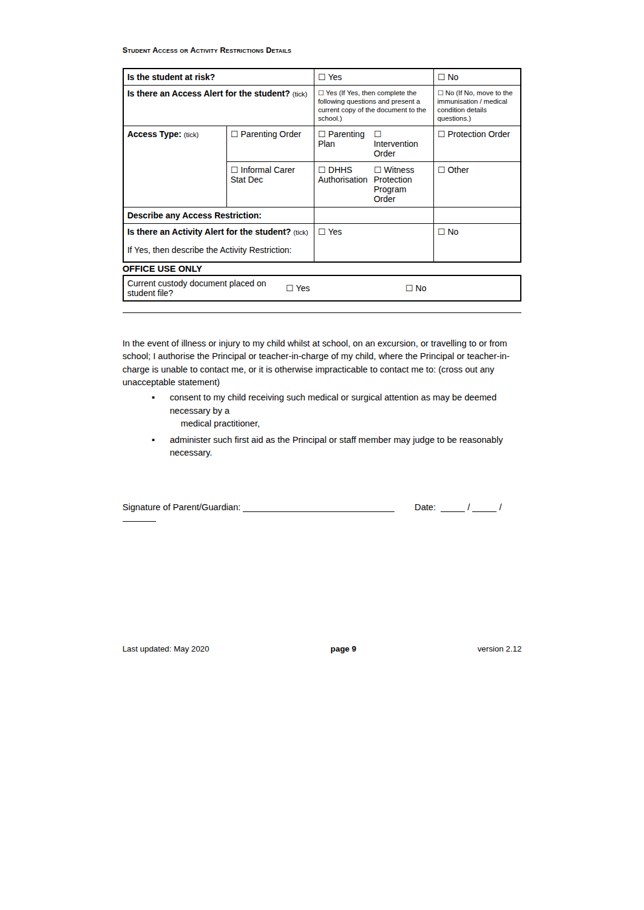Student Access or Activity Restrictions Details
| Is the student at risk? | ☐ Yes | ☐ No |
| Is there an Access Alert for the student? (tick) | ☐ Yes (If Yes, then complete the following questions and present a current copy of the document to the school.) | ☐ No (If No, move to the immunisation / medical condition details questions.) |
| Access Type: (tick) | ☐ Parenting Order | / ☐ Parenting Plan / ☐ Intervention Order / | ☐ Protection Order |
| ☐ Informal Carer Stat Dec | / ☐ DHHS Authorisation / ☐ Witness Protection Program Order / | ☐ Other |
| Describe any Access Restriction: | | |
| Is there an Activity Alert for the student? (tick) If Yes, then describe the Activity Restriction: | ☐ Yes | ☐ No |
OFFICE USE ONLY
| Current custody document placed on student file? | ☐ Yes | ☐ No |
In the event of illness or injury to my child whilst at school, on an excursion, or travelling to or from school; I authorise the Principal or teacher-in-charge of my child, where the Principal or teacher-in-charge is unable to contact me, or it is otherwise impracticable to contact me to: (cross out any unacceptable statement)
consent to my child receiving such medical or surgical attention as may be deemed necessary by a medical practitioner,
administer such first aid as the Principal or staff member may judge to be reasonably necessary.
Signature of Parent/Guardian: Date: / /
Last updated: May 2020 page 9 version 2.12